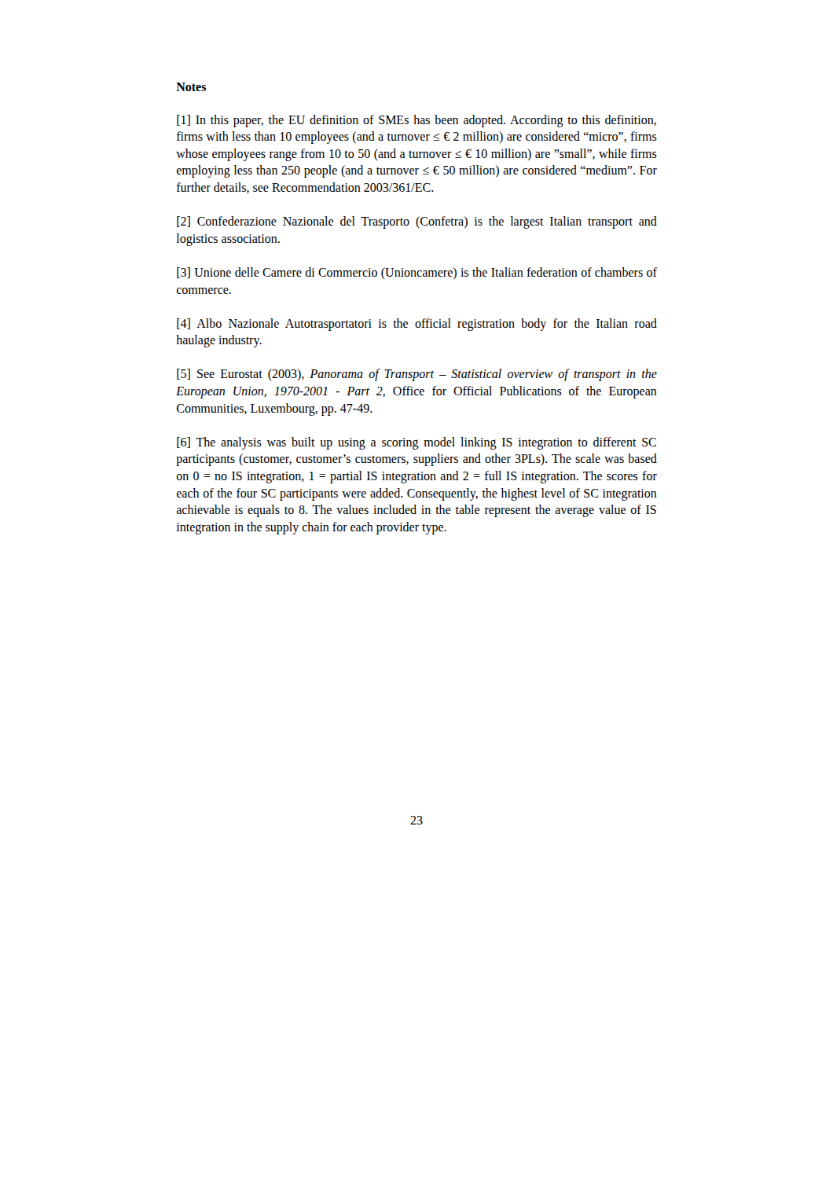Notes
[1] In this paper, the EU definition of SMEs has been adopted. According to this definition, firms with less than 10 employees (and a turnover ≤ € 2 million) are considered “micro”, firms whose employees range from 10 to 50 (and a turnover ≤ € 10 million) are ”small”, while firms employing less than 250 people (and a turnover ≤ € 50 million) are considered “medium”. For further details, see Recommendation 2003/361/EC.
[2] Confederazione Nazionale del Trasporto (Confetra) is the largest Italian transport and logistics association.
[3] Unione delle Camere di Commercio (Unioncamere) is the Italian federation of chambers of commerce.
[4] Albo Nazionale Autotrasportatori is the official registration body for the Italian road haulage industry.
[5] See Eurostat (2003), Panorama of Transport – Statistical overview of transport in the European Union, 1970-2001 - Part 2, Office for Official Publications of the European Communities, Luxembourg, pp. 47-49.
[6] The analysis was built up using a scoring model linking IS integration to different SC participants (customer, customer’s customers, suppliers and other 3PLs). The scale was based on 0 = no IS integration, 1 = partial IS integration and 2 = full IS integration. The scores for each of the four SC participants were added. Consequently, the highest level of SC integration achievable is equals to 8. The values included in the table represent the average value of IS integration in the supply chain for each provider type.
23